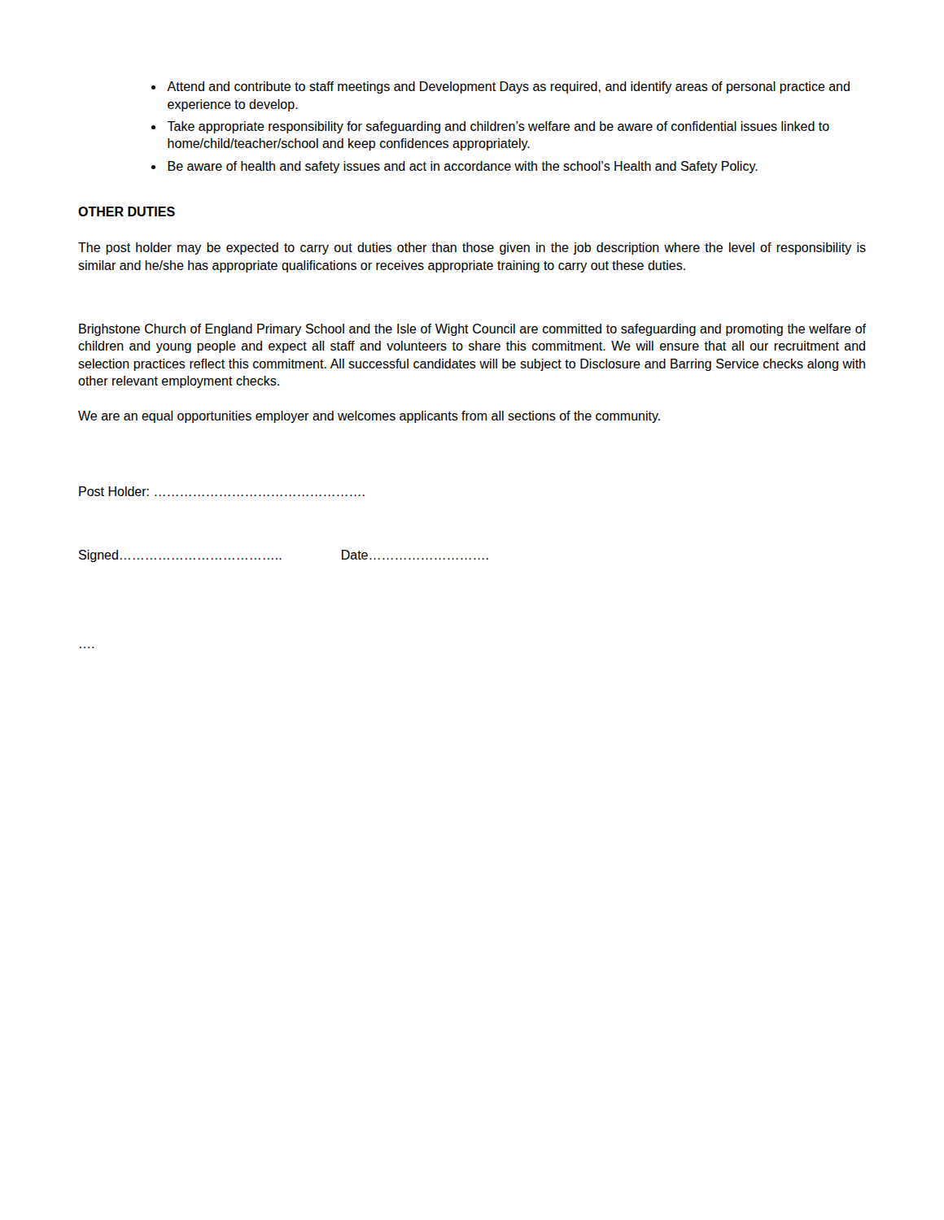Attend and contribute to staff meetings and Development Days as required, and identify areas of personal practice and experience to develop.
Take appropriate responsibility for safeguarding and children’s welfare and be aware of confidential issues linked to home/child/teacher/school and keep confidences appropriately.
Be aware of health and safety issues and act in accordance with the school’s Health and Safety Policy.
OTHER DUTIES
The post holder may be expected to carry out duties other than those given in the job description where the level of responsibility is similar and he/she has appropriate qualifications or receives appropriate training to carry out these duties.
Brighstone Church of England Primary School and the Isle of Wight Council are committed to safeguarding and promoting the welfare of children and young people and expect all staff and volunteers to share this commitment. We will ensure that all our recruitment and selection practices reflect this commitment. All successful candidates will be subject to Disclosure and Barring Service checks along with other relevant employment checks.
We are an equal opportunities employer and welcomes applicants from all sections of the community.
Post Holder: ………………………………………….
Signed……………………………….. Date……………………….
….